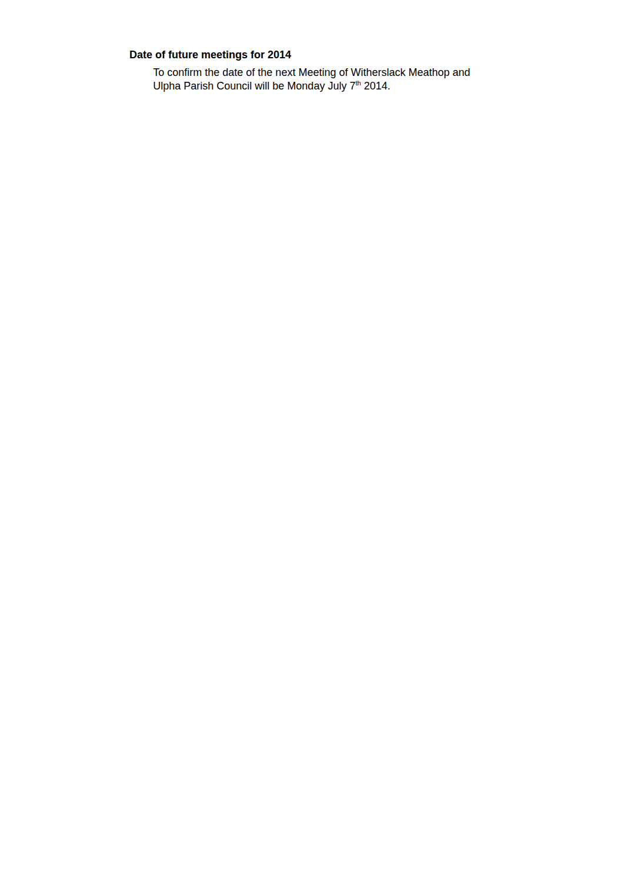Date of future meetings for 2014
To confirm the date of the next Meeting of Witherslack Meathop and Ulpha Parish Council will be Monday July 7th 2014.